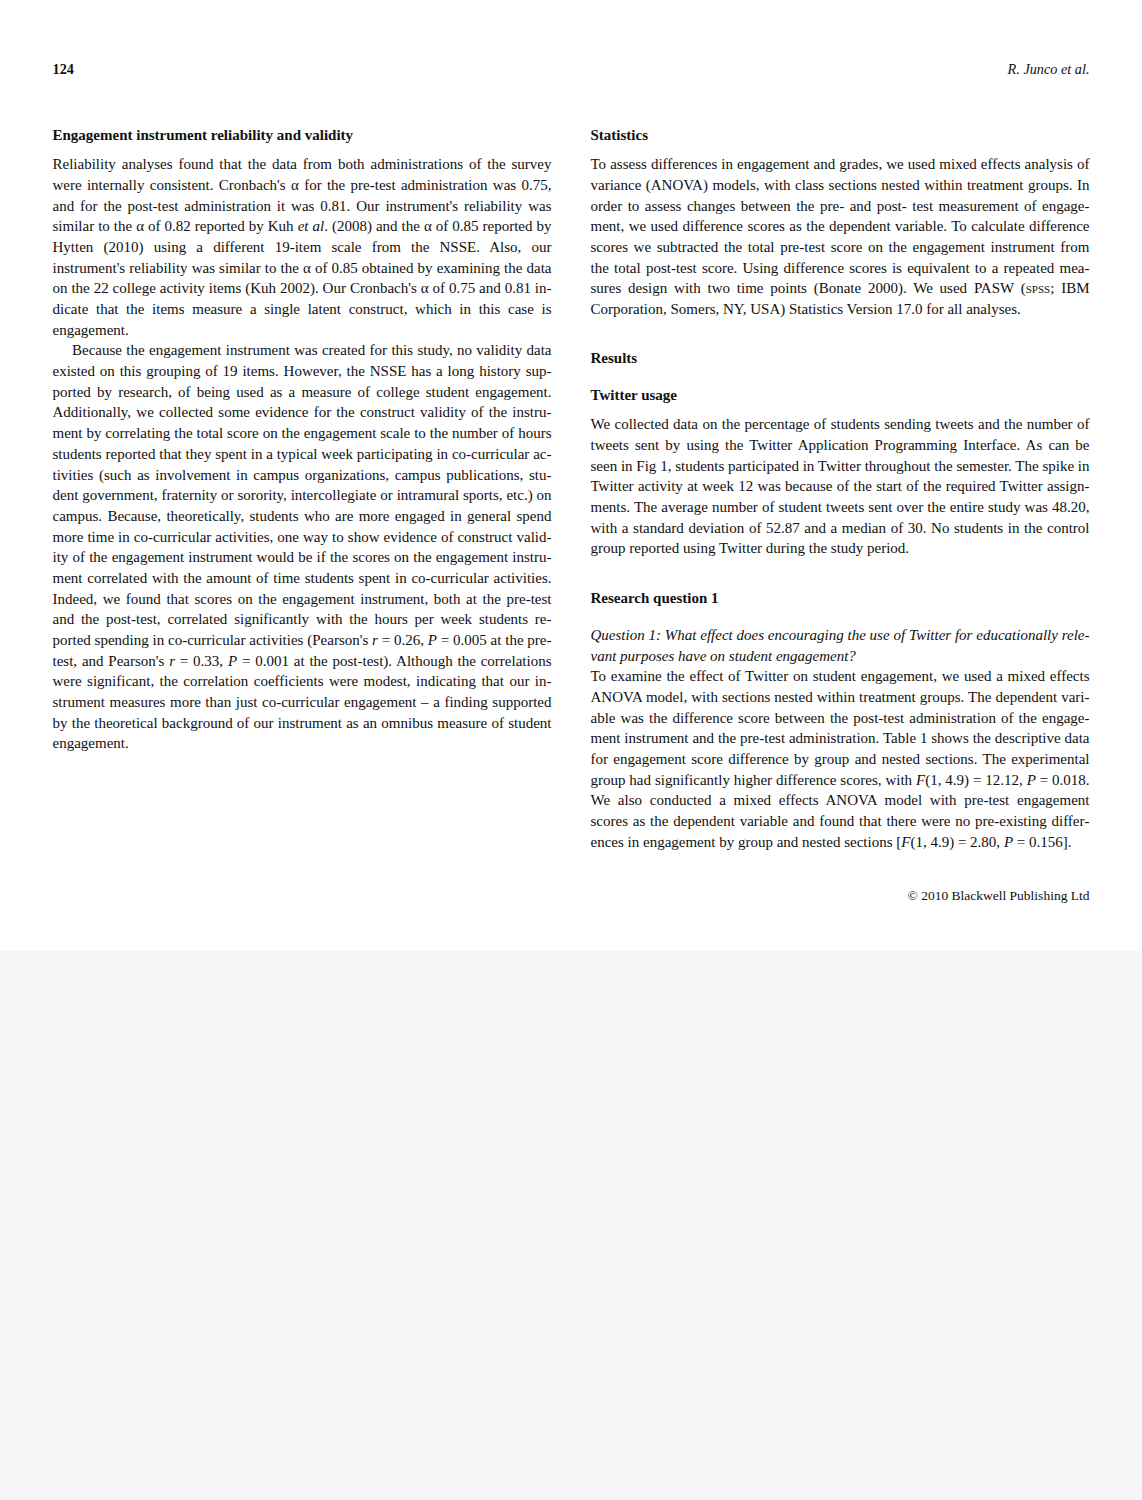124 R. Junco et al.
Engagement instrument reliability and validity
Reliability analyses found that the data from both administrations of the survey were internally consistent. Cronbach's α for the pre-test administration was 0.75, and for the post-test administration it was 0.81. Our instrument's reliability was similar to the α of 0.82 reported by Kuh et al. (2008) and the α of 0.85 reported by Hytten (2010) using a different 19-item scale from the NSSE. Also, our instrument's reliability was similar to the α of 0.85 obtained by examining the data on the 22 college activity items (Kuh 2002). Our Cronbach's α of 0.75 and 0.81 indicate that the items measure a single latent construct, which in this case is engagement.
Because the engagement instrument was created for this study, no validity data existed on this grouping of 19 items. However, the NSSE has a long history supported by research, of being used as a measure of college student engagement. Additionally, we collected some evidence for the construct validity of the instrument by correlating the total score on the engagement scale to the number of hours students reported that they spent in a typical week participating in co-curricular activities (such as involvement in campus organizations, campus publications, student government, fraternity or sorority, intercollegiate or intramural sports, etc.) on campus. Because, theoretically, students who are more engaged in general spend more time in co-curricular activities, one way to show evidence of construct validity of the engagement instrument would be if the scores on the engagement instrument correlated with the amount of time students spent in co-curricular activities. Indeed, we found that scores on the engagement instrument, both at the pre-test and the post-test, correlated significantly with the hours per week students reported spending in co-curricular activities (Pearson's r = 0.26, P = 0.005 at the pre-test, and Pearson's r = 0.33, P = 0.001 at the post-test). Although the correlations were significant, the correlation coefficients were modest, indicating that our instrument measures more than just co-curricular engagement – a finding supported by the theoretical background of our instrument as an omnibus measure of student engagement.
Statistics
To assess differences in engagement and grades, we used mixed effects analysis of variance (ANOVA) models, with class sections nested within treatment groups. In order to assess changes between the pre- and post- test measurement of engagement, we used difference scores as the dependent variable. To calculate difference scores we subtracted the total pre-test score on the engagement instrument from the total post-test score. Using difference scores is equivalent to a repeated measures design with two time points (Bonate 2000). We used PASW (spss; IBM Corporation, Somers, NY, USA) Statistics Version 17.0 for all analyses.
Results
Twitter usage
We collected data on the percentage of students sending tweets and the number of tweets sent by using the Twitter Application Programming Interface. As can be seen in Fig 1, students participated in Twitter throughout the semester. The spike in Twitter activity at week 12 was because of the start of the required Twitter assignments. The average number of student tweets sent over the entire study was 48.20, with a standard deviation of 52.87 and a median of 30. No students in the control group reported using Twitter during the study period.
Research question 1
Question 1: What effect does encouraging the use of Twitter for educationally relevant purposes have on student engagement?
To examine the effect of Twitter on student engagement, we used a mixed effects ANOVA model, with sections nested within treatment groups. The dependent variable was the difference score between the post-test administration of the engagement instrument and the pre-test administration. Table 1 shows the descriptive data for engagement score difference by group and nested sections. The experimental group had significantly higher difference scores, with F(1, 4.9) = 12.12, P = 0.018. We also conducted a mixed effects ANOVA model with pre-test engagement scores as the dependent variable and found that there were no pre-existing differences in engagement by group and nested sections [F(1, 4.9) = 2.80, P = 0.156].
© 2010 Blackwell Publishing Ltd